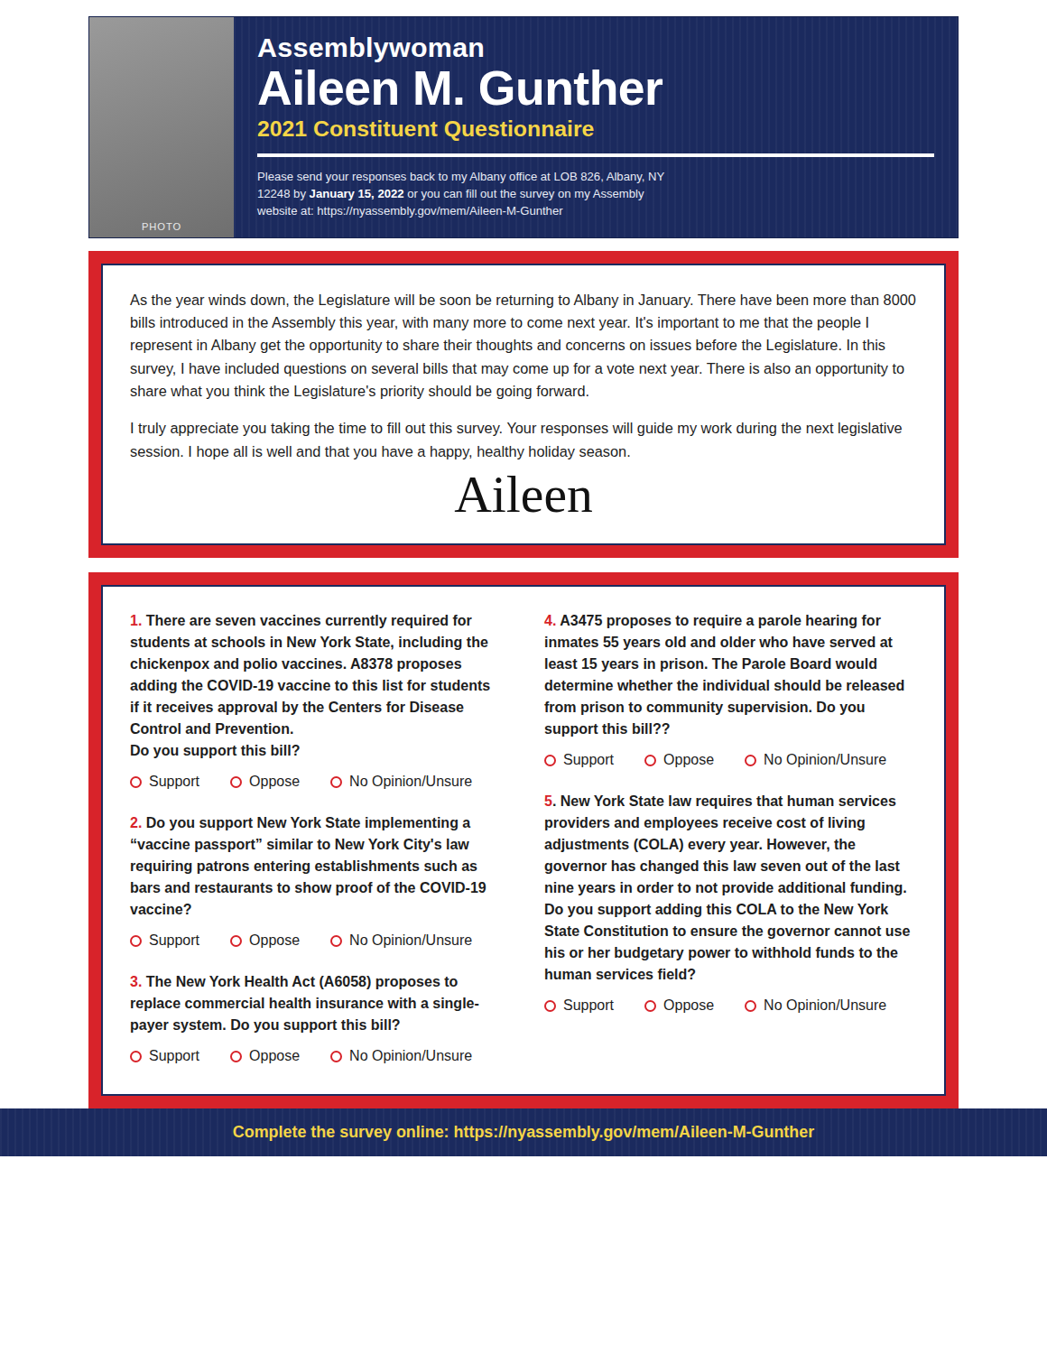Photo
Assemblywoman
Aileen M. Gunther
2021 Constituent Questionnaire
Please send your responses back to my Albany office at LOB 826, Albany, NY 12248 by January 15, 2022 or you can fill out the survey on my Assembly website at: https://nyassembly.gov/mem/Aileen-M-Gunther
As the year winds down, the Legislature will be soon be returning to Albany in January. There have been more than 8000 bills introduced in the Assembly this year, with many more to come next year. It's important to me that the people I represent in Albany get the opportunity to share their thoughts and concerns on issues before the Legislature. In this survey, I have included questions on several bills that may come up for a vote next year. There is also an opportunity to share what you think the Legislature's priority should be going forward.
I truly appreciate you taking the time to fill out this survey. Your responses will guide my work during the next legislative session. I hope all is well and that you have a happy, healthy holiday season.
Aileen
1. There are seven vaccines currently required for students at schools in New York State, including the chickenpox and polio vaccines. A8378 proposes adding the COVID-19 vaccine to this list for students if it receives approval by the Centers for Disease Control and Prevention.
Do you support this bill?
Support Oppose No Opinion/Unsure
2. Do you support New York State implementing a “vaccine passport” similar to New York City's law requiring patrons entering establishments such as bars and restaurants to show proof of the COVID-19 vaccine?
Support Oppose No Opinion/Unsure
3. The New York Health Act (A6058) proposes to replace commercial health insurance with a single-payer system. Do you support this bill?
Support Oppose No Opinion/Unsure
4. A3475 proposes to require a parole hearing for inmates 55 years old and older who have served at least 15 years in prison. The Parole Board would determine whether the individual should be released from prison to community supervision. Do you support this bill??
Support Oppose No Opinion/Unsure
5. New York State law requires that human services providers and employees receive cost of living adjustments (COLA) every year. However, the governor has changed this law seven out of the last nine years in order to not provide additional funding. Do you support adding this COLA to the New York State Constitution to ensure the governor cannot use his or her budgetary power to withhold funds to the human services field?
Support Oppose No Opinion/Unsure
Complete the survey online: https://nyassembly.gov/mem/Aileen-M-Gunther